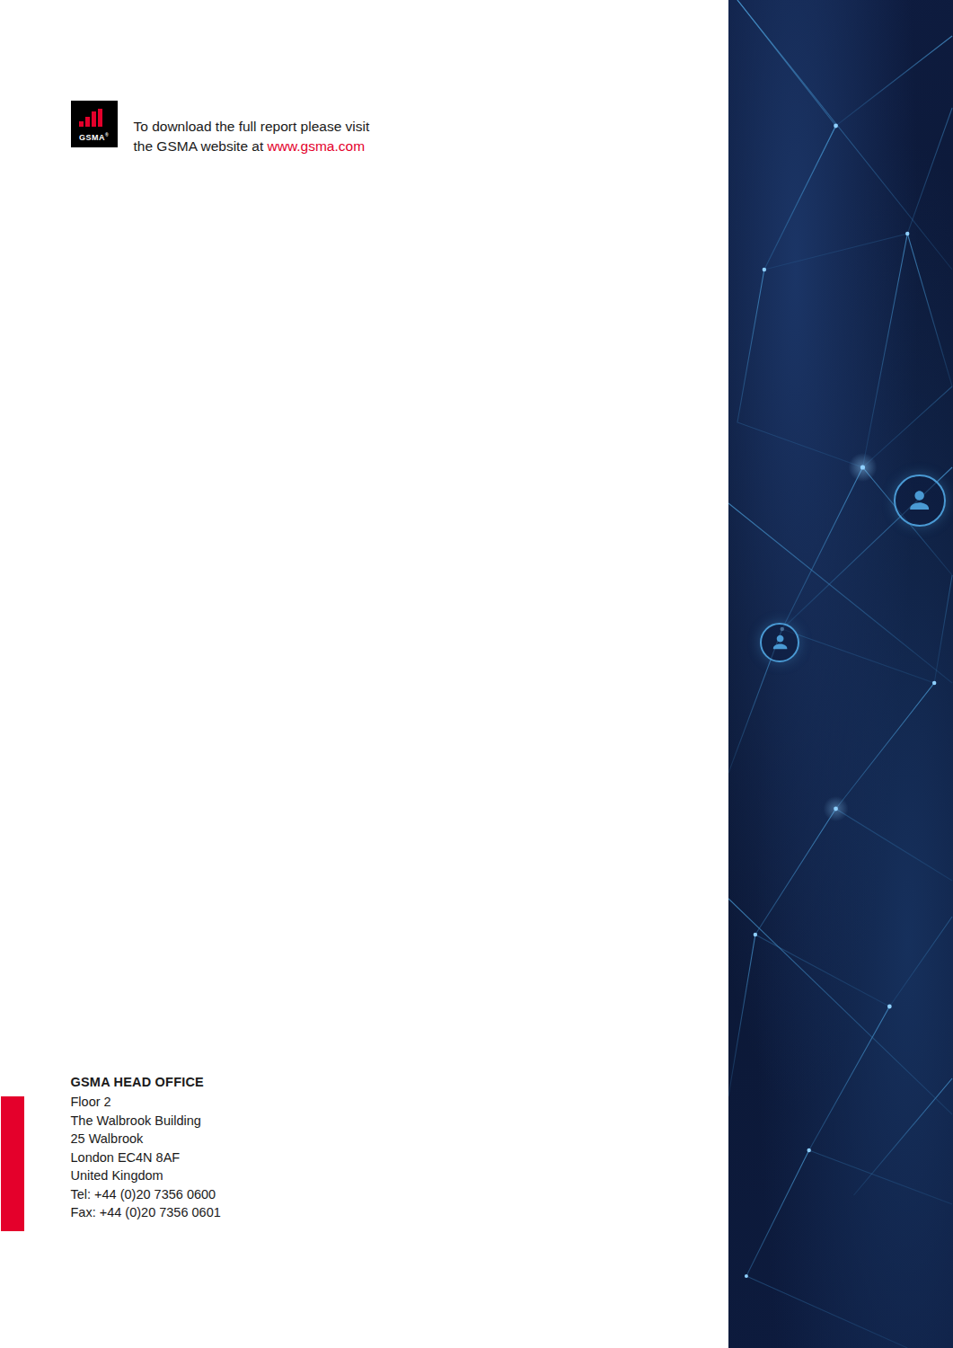GSMA®
To download the full report please visit
the GSMA website at www.gsma.com
GSMA HEAD OFFICE
Floor 2
The Walbrook Building
25 Walbrook
London EC4N 8AF
United Kingdom
Tel: +44 (0)20 7356 0600
Fax: +44 (0)20 7356 0601